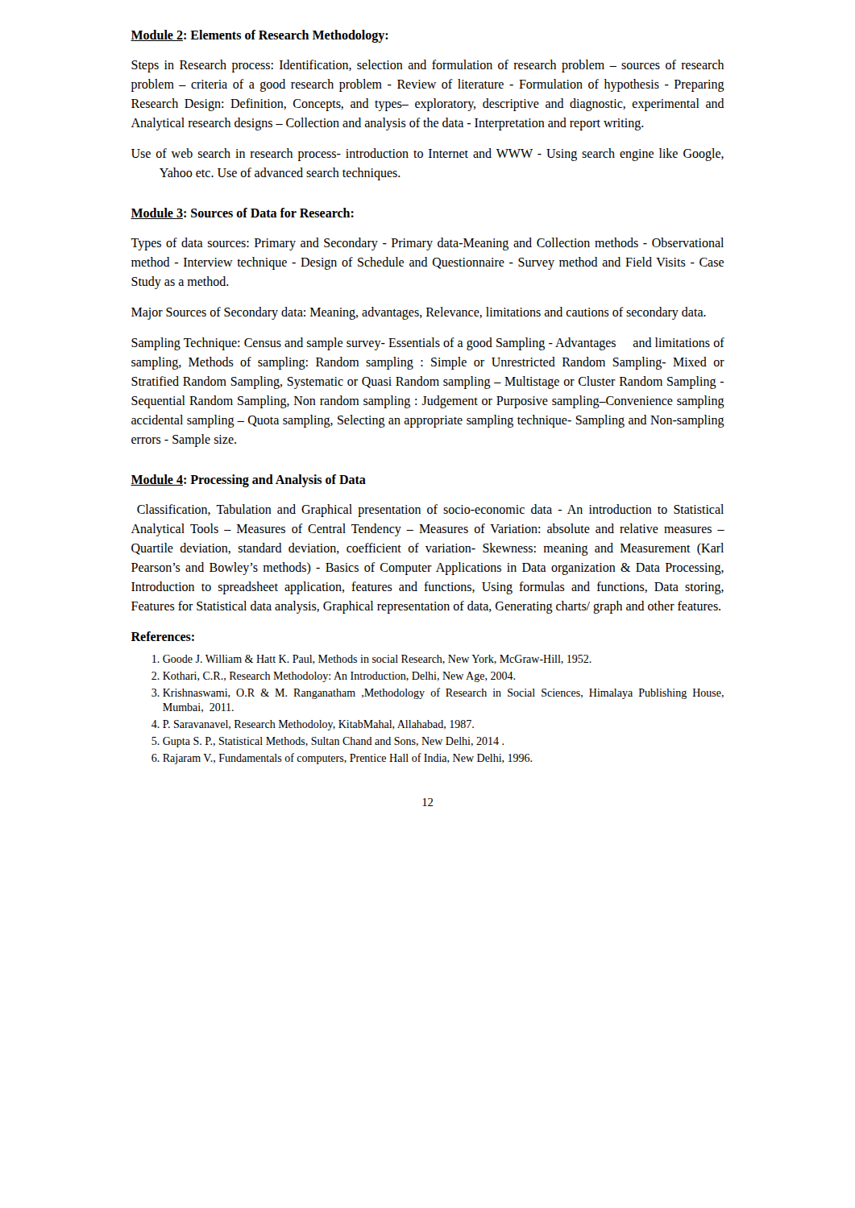Module 2: Elements of Research Methodology:
Steps in Research process: Identification, selection and formulation of research problem – sources of research problem – criteria of a good research problem - Review of literature - Formulation of hypothesis - Preparing Research Design: Definition, Concepts, and types– exploratory, descriptive and diagnostic, experimental and Analytical research designs – Collection and analysis of the data - Interpretation and report writing.
Use of web search in research process- introduction to Internet and WWW - Using search engine like Google, Yahoo etc. Use of advanced search techniques.
Module 3: Sources of Data for Research:
Types of data sources: Primary and Secondary - Primary data-Meaning and Collection methods - Observational method - Interview technique - Design of Schedule and Questionnaire - Survey method and Field Visits - Case Study as a method.
Major Sources of Secondary data: Meaning, advantages, Relevance, limitations and cautions of secondary data.
Sampling Technique: Census and sample survey- Essentials of a good Sampling - Advantages and limitations of sampling, Methods of sampling: Random sampling : Simple or Unrestricted Random Sampling- Mixed or Stratified Random Sampling, Systematic or Quasi Random sampling – Multistage or Cluster Random Sampling - Sequential Random Sampling, Non random sampling : Judgement or Purposive sampling–Convenience sampling accidental sampling – Quota sampling, Selecting an appropriate sampling technique- Sampling and Non-sampling errors - Sample size.
Module 4: Processing and Analysis of Data
Classification, Tabulation and Graphical presentation of socio-economic data - An introduction to Statistical Analytical Tools – Measures of Central Tendency – Measures of Variation: absolute and relative measures – Quartile deviation, standard deviation, coefficient of variation- Skewness: meaning and Measurement (Karl Pearson’s and Bowley’s methods) - Basics of Computer Applications in Data organization & Data Processing, Introduction to spreadsheet application, features and functions, Using formulas and functions, Data storing, Features for Statistical data analysis, Graphical representation of data, Generating charts/ graph and other features.
References:
Goode J. William & Hatt K. Paul, Methods in social Research, New York, McGraw-Hill, 1952.
Kothari, C.R., Research Methodoloy: An Introduction, Delhi, New Age, 2004.
Krishnaswami, O.R & M. Ranganatham ,Methodology of Research in Social Sciences, Himalaya Publishing House, Mumbai, 2011.
P. Saravanavel, Research Methodoloy, KitabMahal, Allahabad, 1987.
Gupta S. P., Statistical Methods, Sultan Chand and Sons, New Delhi, 2014 .
Rajaram V., Fundamentals of computers, Prentice Hall of India, New Delhi, 1996.
12